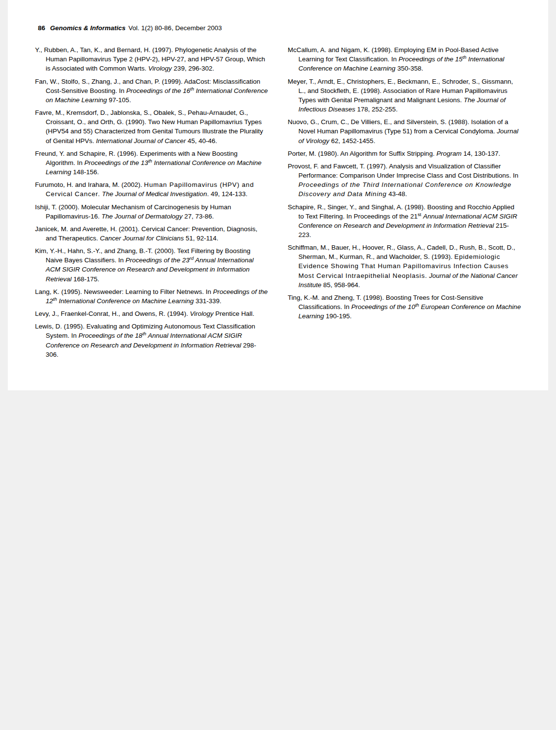86 Genomics & Informatics Vol. 1(2) 80-86, December 2003
Y., Rubben, A., Tan, K., and Bernard, H. (1997). Phylogenetic Analysis of the Human Papillomavirus Type 2 (HPV-2), HPV-27, and HPV-57 Group, Which is Associated with Common Warts. Virology 239, 296-302.
Fan, W., Stolfo, S., Zhang, J., and Chan, P. (1999). AdaCost: Misclassification Cost-Sensitive Boosting. In Proceedings of the 16th International Conference on Machine Learning 97-105.
Favre, M., Kremsdorf, D., Jablonska, S., Obalek, S., Pehau-Arnaudet, G., Croissant, O., and Orth, G. (1990). Two New Human Papillomavrius Types (HPV54 and 55) Characterized from Genital Tumours Illustrate the Plurality of Genital HPVs. International Journal of Cancer 45, 40-46.
Freund, Y. and Schapire, R. (1996). Experiments with a New Boosting Algorithm. In Proceedings of the 13th International Conference on Machine Learning 148-156.
Furumoto, H. and Irahara, M. (2002). Human Papillomavirus (HPV) and Cervical Cancer. The Journal of Medical Investigation. 49, 124-133.
Ishiji, T. (2000). Molecular Mechanism of Carcinogenesis by Human Papillomavirus-16. The Journal of Dermatology 27, 73-86.
Janicek, M. and Averette, H. (2001). Cervical Cancer: Prevention, Diagnosis, and Therapeutics. Cancer Journal for Clinicians 51, 92-114.
Kim, Y.-H., Hahn, S.-Y., and Zhang, B.-T. (2000). Text Filtering by Boosting Naive Bayes Classifiers. In Proceedings of the 23rd Annual International ACM SIGIR Conference on Research and Development in Information Retrieval 168-175.
Lang, K. (1995). Newsweeder: Learning to Filter Netnews. In Proceedings of the 12th International Conference on Machine Learning 331-339.
Levy, J., Fraenkel-Conrat, H., and Owens, R. (1994). Virology Prentice Hall.
Lewis, D. (1995). Evaluating and Optimizing Autonomous Text Classification System. In Proceedings of the 18th Annual International ACM SIGIR Conference on Research and Development in Information Retrieval 298-306.
McCallum, A. and Nigam, K. (1998). Employing EM in Pool-Based Active Learning for Text Classification. In Proceedings of the 15th International Conference on Machine Learning 350-358.
Meyer, T., Arndt, E., Christophers, E., Beckmann, E., Schroder, S., Gissmann, L., and Stockfleth, E. (1998). Association of Rare Human Papillomavirus Types with Genital Premalignant and Malignant Lesions. The Journal of Infectious Diseases 178, 252-255.
Nuovo, G., Crum, C., De Villiers, E., and Silverstein, S. (1988). Isolation of a Novel Human Papillomavirus (Type 51) from a Cervical Condyloma. Journal of Virology 62, 1452-1455.
Porter, M. (1980). An Algorithm for Suffix Stripping. Program 14, 130-137.
Provost, F. and Fawcett, T. (1997). Analysis and Visualization of Classifier Performance: Comparison Under Imprecise Class and Cost Distributions. In Proceedings of the Third International Conference on Knowledge Discovery and Data Mining 43-48.
Schapire, R., Singer, Y., and Singhal, A. (1998). Boosting and Rocchio Applied to Text Filtering. In Proceedings of the 21st Annual International ACM SIGIR Conference on Research and Development in Information Retrieval 215-223.
Schiffman, M., Bauer, H., Hoover, R., Glass, A., Cadell, D., Rush, B., Scott, D., Sherman, M., Kurman, R., and Wacholder, S. (1993). Epidemiologic Evidence Showing That Human Papillomavirus Infection Causes Most Cervical Intraepithelial Neoplasis. Journal of the National Cancer Institute 85, 958-964.
Ting, K.-M. and Zheng, T. (1998). Boosting Trees for Cost-Sensitive Classifications. In Proceedings of the 10th European Conference on Machine Learning 190-195.